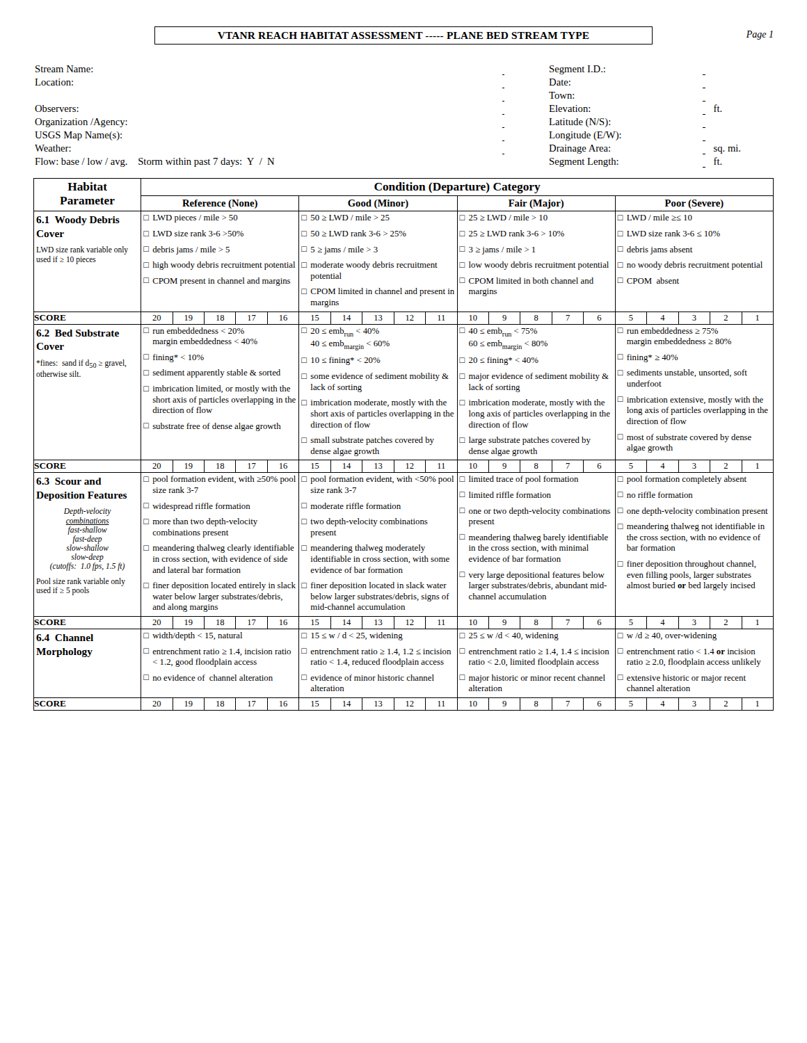VTANR REACH HABITAT ASSESSMENT ----- PLANE BED STREAM TYPE
Page 1
| Stream Name: | | | Segment I.D.: | | |
| Location: | | | Date: | | |
| | | | Town: | | |
| Observers: | | | Elevation: | | ft. |
| Organization /Agency: | | | Latitude (N/S): | | |
| USGS Map Name(s): | | | Longitude (E/W): | | |
| Weather: | | | Drainage Area: | | sq. mi. |
| Flow: base / low / avg. Storm within past 7 days: Y / N | | Segment Length: | | ft. |
| Habitat Parameter | Condition (Departure) Category |
| --- | --- |
| Reference (None) | Good (Minor) | Fair (Major) | Poor (Severe) |
| 6.1 Woody Debris Cover LWD size rank variable only used if 10 pieces | LWD pieces / mile > 50 LWD size rank 3-6 >50% debris jams / mile > 5 high woody debris recruitment potential CPOM present in channel and margins | 50 LWD / mile > 25 50 LWD rank 3-6 > 25% 5 jams / mile > 3 moderate woody debris recruitment potential CPOM limited in channel and present in margins | 25 LWD / mile > 10 25 LWD rank 3-6 > 10% 3 jams / mile > 1 low woody debris recruitment potential CPOM limited in both channel and margins | LWD / mile ≤ 10 LWD size rank 3-6 ≤ 10% debris jams absent no woody debris recruitment potential CPOM absent |
| SCORE | / 20 / 19 / 18 / 17 / 16 / | / 15 / 14 / 13 / 12 / 11 / | / 10 / 9 / 8 / 7 / 6 / | / 5 / 4 / 3 / 2 / 1 / |
| 6.2 Bed Substrate Cover *fines: sand if d 50 gravel, otherwise silt. | run embeddedness < 20% margin embeddedness < 40% fining* < 10% sediment apparently stable & sorted imbrication limited, or mostly with the short axis of particles overlapping in the direction of flow substrate free of dense algae growth | 20 ≤ emb run < 40% 40 ≤ emb margin < 60% 10 ≤ fining* < 20% some evidence of sediment mobility & lack of sorting imbrication moderate, mostly with the short axis of particles overlapping in the direction of flow small substrate patches covered by dense algae growth | 40 ≤ emb run < 75% 60 ≤ emb margin < 80% 20 ≤ fining* < 40% major evidence of sediment mobility & lack of sorting imbrication moderate, mostly with the long axis of particles overlapping in the direction of flow large substrate patches covered by dense algae growth | run embeddedness 75% margin embeddedness 80% fining* 40% sediments unstable, unsorted, soft underfoot imbrication extensive, mostly with the long axis of particles overlapping in the direction of flow most of substrate covered by dense algae growth |
| SCORE | / 20 / 19 / 18 / 17 / 16 / | / 15 / 14 / 13 / 12 / 11 / | / 10 / 9 / 8 / 7 / 6 / | / 5 / 4 / 3 / 2 / 1 / |
| 6.3 Scour and Deposition Features Depth-velocity combinations fast-shallow fast-deep slow-shallow slow-deep (cutoffs: 1.0 fps, 1.5 ft) Pool size rank variable only used if 5 pools | pool formation evident, with 50% pool size rank 3-7 widespread riffle formation more than two depth-velocity combinations present meandering thalweg clearly identifiable in cross section, with evidence of side and lateral bar formation finer deposition located entirely in slack water below larger substrates/debris, and along margins | pool formation evident, with <50% pool size rank 3-7 moderate riffle formation two depth-velocity combinations present meandering thalweg moderately identifiable in cross section, with some evidence of bar formation finer deposition located in slack water below larger substrates/debris, signs of mid-channel accumulation | limited trace of pool formation limited riffle formation one or two depth-velocity combinations present meandering thalweg barely identifiable in the cross section, with minimal evidence of bar formation very large depositional features below larger substrates/debris, abundant mid-channel accumulation | pool formation completely absent no riffle formation one depth-velocity combination present meandering thalweg not identifiable in the cross section, with no evidence of bar formation finer deposition throughout channel, even filling pools, larger substrates almost buried or bed largely incised |
| SCORE | / 20 / 19 / 18 / 17 / 16 / | / 15 / 14 / 13 / 12 / 11 / | / 10 / 9 / 8 / 7 / 6 / | / 5 / 4 / 3 / 2 / 1 / |
| 6.4 Channel Morphology | width/depth < 15, natural entrenchment ratio 1.4, incision ratio < 1.2, good floodplain access no evidence of channel alteration | 15 ≤ w / d < 25, widening entrenchment ratio 1.4, 1.2 ≤ incision ratio < 1.4, reduced floodplain access evidence of minor historic channel alteration | 25 ≤ w /d < 40, widening entrenchment ratio 1.4, 1.4 ≤ incision ratio < 2.0, limited floodplain access major historic or minor recent channel alteration | w /d 40, over-widening entrenchment ratio < 1.4 or incision ratio 2.0, floodplain access unlikely extensive historic or major recent channel alteration |
| SCORE | / 20 / 19 / 18 / 17 / 16 / | / 15 / 14 / 13 / 12 / 11 / | / 10 / 9 / 8 / 7 / 6 / | / 5 / 4 / 3 / 2 / 1 / |